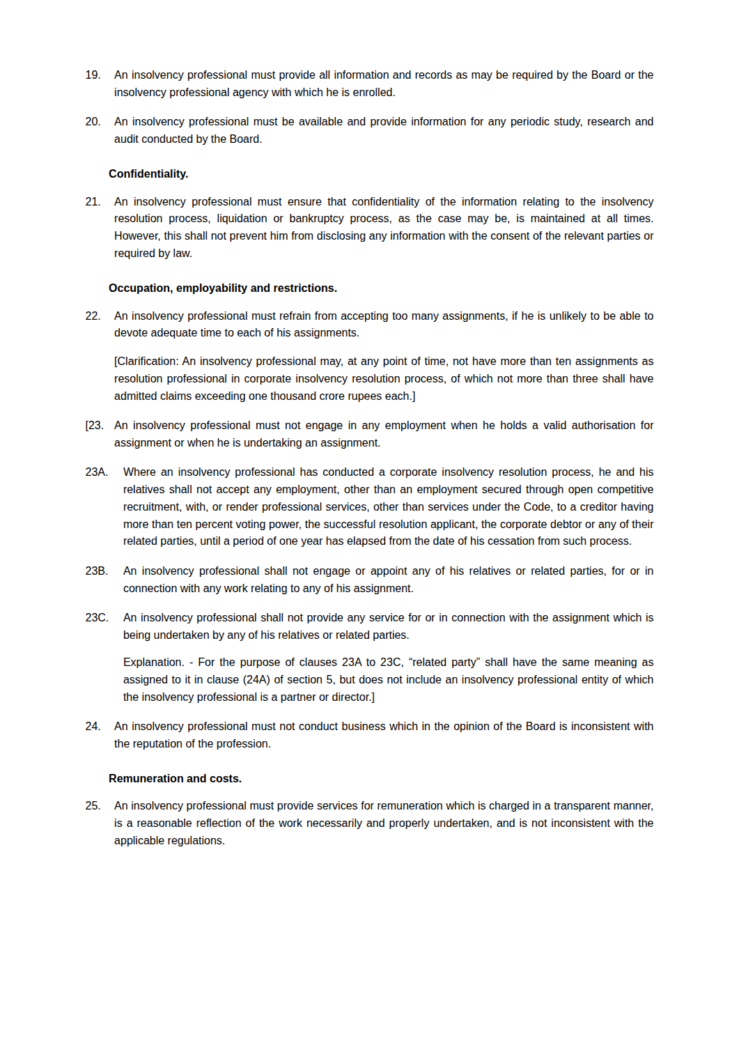19. An insolvency professional must provide all information and records as may be required by the Board or the insolvency professional agency with which he is enrolled.
20. An insolvency professional must be available and provide information for any periodic study, research and audit conducted by the Board.
Confidentiality.
21. An insolvency professional must ensure that confidentiality of the information relating to the insolvency resolution process, liquidation or bankruptcy process, as the case may be, is maintained at all times. However, this shall not prevent him from disclosing any information with the consent of the relevant parties or required by law.
Occupation, employability and restrictions.
22. An insolvency professional must refrain from accepting too many assignments, if he is unlikely to be able to devote adequate time to each of his assignments.
[Clarification: An insolvency professional may, at any point of time, not have more than ten assignments as resolution professional in corporate insolvency resolution process, of which not more than three shall have admitted claims exceeding one thousand crore rupees each.]
[23. An insolvency professional must not engage in any employment when he holds a valid authorisation for assignment or when he is undertaking an assignment.
23A. Where an insolvency professional has conducted a corporate insolvency resolution process, he and his relatives shall not accept any employment, other than an employment secured through open competitive recruitment, with, or render professional services, other than services under the Code, to a creditor having more than ten percent voting power, the successful resolution applicant, the corporate debtor or any of their related parties, until a period of one year has elapsed from the date of his cessation from such process.
23B. An insolvency professional shall not engage or appoint any of his relatives or related parties, for or in connection with any work relating to any of his assignment.
23C. An insolvency professional shall not provide any service for or in connection with the assignment which is being undertaken by any of his relatives or related parties.
Explanation. - For the purpose of clauses 23A to 23C, “related party” shall have the same meaning as assigned to it in clause (24A) of section 5, but does not include an insolvency professional entity of which the insolvency professional is a partner or director.]
24. An insolvency professional must not conduct business which in the opinion of the Board is inconsistent with the reputation of the profession.
Remuneration and costs.
25. An insolvency professional must provide services for remuneration which is charged in a transparent manner, is a reasonable reflection of the work necessarily and properly undertaken, and is not inconsistent with the applicable regulations.